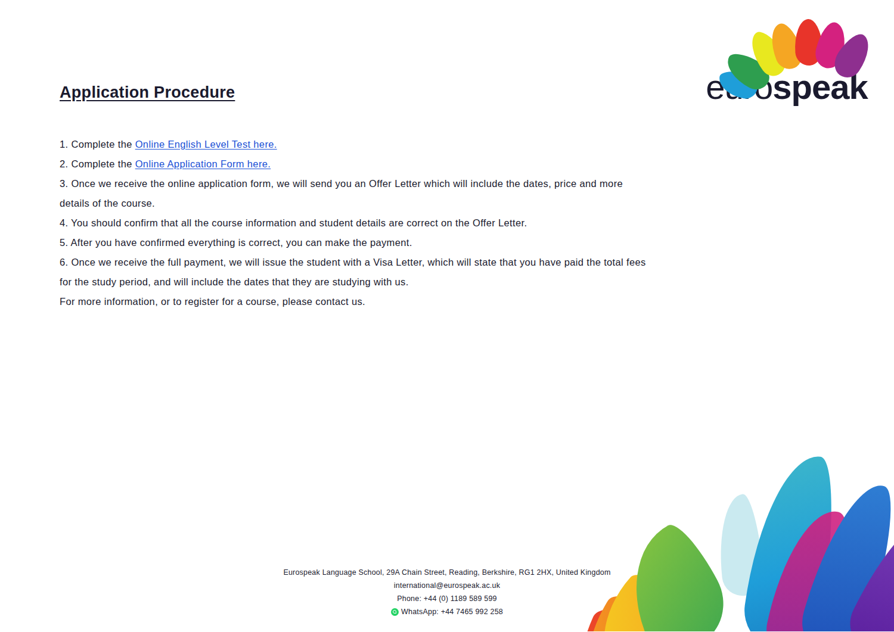eurospeak
Application Procedure
Complete the Online English Level Test here.
Complete the Online Application Form here.
Once we receive the online application form, we will send you an Offer Letter which will include the dates, price and more details of the course.
You should confirm that all the course information and student details are correct on the Offer Letter.
After you have confirmed everything is correct, you can make the payment.
Once we receive the full payment, we will issue the student with a Visa Letter, which will state that you have paid the total fees for the study period, and will include the dates that they are studying with us.
For more information, or to register for a course, please contact us.
Eurospeak Language School, 29A Chain Street, Reading, Berkshire, RG1 2HX, United Kingdom
international@eurospeak.ac.uk
Phone: +44 (0) 1189 589 599
WhatsApp: +44 7465 992 258